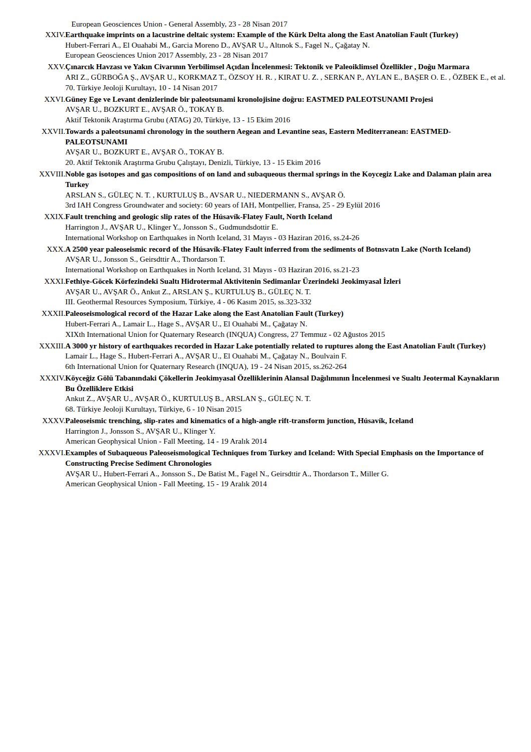European Geosciences Union - General Assembly, 23 - 28 Nisan 2017
| XXIV. | Earthquake imprints on a lacustrine deltaic system: Example of the Kürk Delta along the East Anatolian Fault (Turkey) Hubert-Ferrari A., El Ouahabi M., Garcia Moreno D., AVŞAR U., Altınok S., Fagel N., Çağatay N. European Geosciences Union 2017 Assembly, 23 - 28 Nisan 2017 |
| XXV. | Çınarcık Havzası ve Yakın Civarının Yerbilimsel Açıdan İncelenmesi: Tektonik ve Paleoiklimsel Özellikler , Doğu Marmara ARI Z., GÜRBOĞA Ş., AVŞAR U., KORKMAZ T., ÖZSOY H. R. , KIRAT U. Z. , SERKAN P., AYLAN E., BAŞER O. E. , ÖZBEK E., et al. 70. Türkiye Jeoloji Kurultayı, 10 - 14 Nisan 2017 |
| XXVI. | Güney Ege ve Levant denizlerinde bir paleotsunami kronolojisine doğru: EASTMED PALEOTSUNAMI Projesi AVŞAR U., BOZKURT E., AVŞAR Ö., TOKAY B. Aktif Tektonik Araştırma Grubu (ATAG) 20, Türkiye, 13 - 15 Ekim 2016 |
| XXVII. | Towards a paleotsunami chronology in the southern Aegean and Levantine seas, Eastern Mediterranean: EASTMED-PALEOTSUNAMI AVŞAR U., BOZKURT E., AVŞAR Ö., TOKAY B. 20. Aktif Tektonik Araştırma Grubu Çalıştayı, Denizli, Türkiye, 13 - 15 Ekim 2016 |
| XXVIII. | Noble gas isotopes and gas compositions of on land and subaqueous thermal springs in the Koycegiz Lake and Dalaman plain area Turkey ARSLAN S., GÜLEÇ N. T. , KURTULUŞ B., AVSAR U., NIEDERMANN S., AVŞAR Ö. 3rd IAH Congress Groundwater and society: 60 years of IAH, Montpellier, Fransa, 25 - 29 Eylül 2016 |
| XXIX. | Fault trenching and geologic slip rates of the Húsavík-Flatey Fault, North Iceland Harrington J., AVŞAR U., Klinger Y., Jonsson S., Gudmundsdottir E. International Workshop on Earthquakes in North Iceland, 31 Mayıs - 03 Haziran 2016, ss.24-26 |
| XXX. | A 2500 year paleoseismic record of the Húsavík-Flatey Fault inferred from the sediments of Botnsvatn Lake (North Iceland) AVŞAR U., Jonsson S., Geirsdttir A., Thordarson T. International Workshop on Earthquakes in North Iceland, 31 Mayıs - 03 Haziran 2016, ss.21-23 |
| XXXI. | Fethiye-Göcek Körfezindeki Sualtı Hidrotermal Aktivitenin Sedimanlar Üzerindeki Jeokimyasal İzleri AVŞAR U., AVŞAR Ö., Ankut Z., ARSLAN Ş., KURTULUŞ B., GÜLEÇ N. T. III. Geothermal Resources Symposium, Türkiye, 4 - 06 Kasım 2015, ss.323-332 |
| XXXII. | Paleoseismological record of the Hazar Lake along the East Anatolian Fault (Turkey) Hubert-Ferrari A., Lamair L., Hage S., AVŞAR U., El Ouahabi M., Çağatay N. XIXth International Union for Quaternary Research (INQUA) Congress, 27 Temmuz - 02 Ağustos 2015 |
| XXXIII. | A 3000 yr history of earthquakes recorded in Hazar Lake potentially related to ruptures along the East Anatolian Fault (Turkey) Lamair L., Hage S., Hubert-Ferrari A., AVŞAR U., El Ouahabi M., Çağatay N., Boulvain F. 6th International Union for Quaternary Research (INQUA), 19 - 24 Nisan 2015, ss.262-264 |
| XXXIV. | Köyceğiz Gölü Tabanındaki Çökellerin Jeokimyasal Özelliklerinin Alansal Dağılımının İncelenmesi ve Sualtı Jeotermal Kaynakların Bu Özelliklere Etkisi Ankut Z., AVŞAR U., AVŞAR Ö., KURTULUŞ B., ARSLAN Ş., GÜLEÇ N. T. 68. Türkiye Jeoloji Kurultayı, Türkiye, 6 - 10 Nisan 2015 |
| XXXV. | Paleoseismic trenching, slip-rates and kinematics of a high-angle rift-transform junction, Húsavík, Iceland Harrington J., Jonsson S., AVŞAR U., Klinger Y. American Geophysical Union - Fall Meeting, 14 - 19 Aralık 2014 |
| XXXVI. | Examples of Subaqueous Paleoseismological Techniques from Turkey and Iceland: With Special Emphasis on the Importance of Constructing Precise Sediment Chronologies AVŞAR U., Hubert-Ferrari A., Jonsson S., De Batist M., Fagel N., Geirsdttir A., Thordarson T., Miller G. American Geophysical Union - Fall Meeting, 15 - 19 Aralık 2014 |